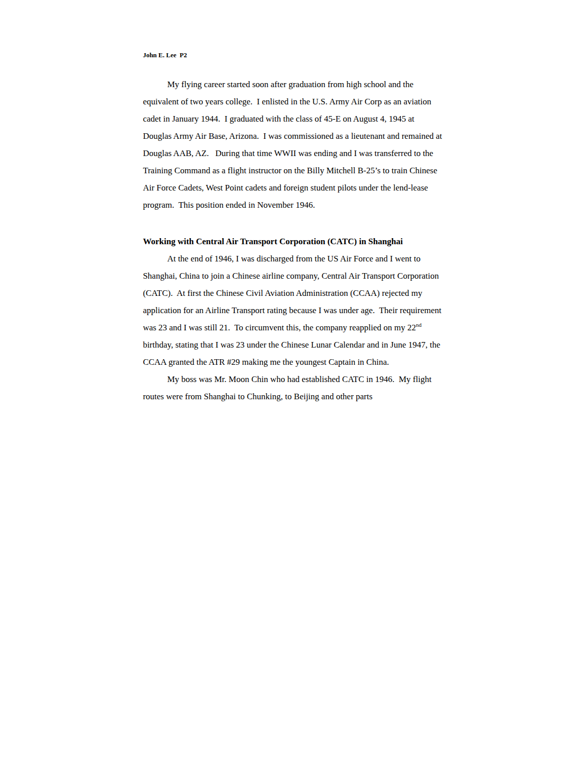John E. Lee P2
My flying career started soon after graduation from high school and the equivalent of two years college. I enlisted in the U.S. Army Air Corp as an aviation cadet in January 1944. I graduated with the class of 45-E on August 4, 1945 at Douglas Army Air Base, Arizona. I was commissioned as a lieutenant and remained at Douglas AAB, AZ. During that time WWII was ending and I was transferred to the Training Command as a flight instructor on the Billy Mitchell B-25’s to train Chinese Air Force Cadets, West Point cadets and foreign student pilots under the lend-lease program. This position ended in November 1946.
Working with Central Air Transport Corporation (CATC) in Shanghai
At the end of 1946, I was discharged from the US Air Force and I went to Shanghai, China to join a Chinese airline company, Central Air Transport Corporation (CATC). At first the Chinese Civil Aviation Administration (CCAA) rejected my application for an Airline Transport rating because I was under age. Their requirement was 23 and I was still 21. To circumvent this, the company reapplied on my 22nd birthday, stating that I was 23 under the Chinese Lunar Calendar and in June 1947, the CCAA granted the ATR #29 making me the youngest Captain in China.
My boss was Mr. Moon Chin who had established CATC in 1946. My flight routes were from Shanghai to Chunking, to Beijing and other parts